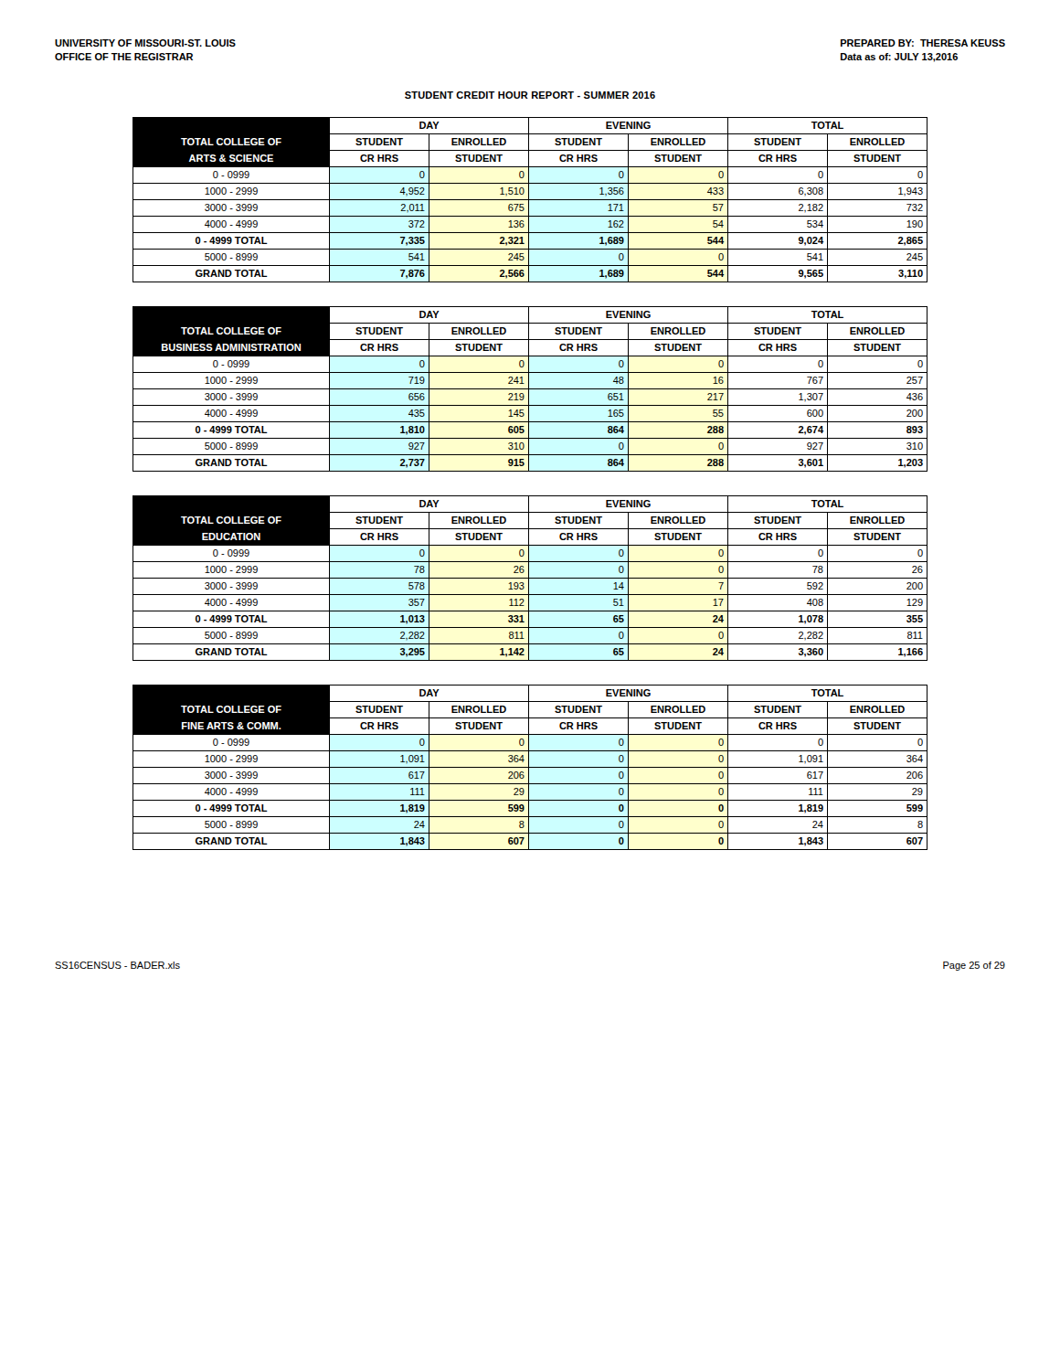UNIVERSITY OF MISSOURI-ST. LOUIS
OFFICE OF THE REGISTRAR
PREPARED BY: THERESA KEUSS
Data as of: JULY 13,2016
STUDENT CREDIT HOUR REPORT - SUMMER 2016
| | DAY | EVENING | TOTAL |
| TOTAL COLLEGE OF | STUDENT | ENROLLED | STUDENT | ENROLLED | STUDENT | ENROLLED |
| ARTS & SCIENCE | CR HRS | STUDENT | CR HRS | STUDENT | CR HRS | STUDENT |
| 0 - 0999 | 0 | 0 | 0 | 0 | 0 | 0 |
| 1000 - 2999 | 4,952 | 1,510 | 1,356 | 433 | 6,308 | 1,943 |
| 3000 - 3999 | 2,011 | 675 | 171 | 57 | 2,182 | 732 |
| 4000 - 4999 | 372 | 136 | 162 | 54 | 534 | 190 |
| 0 - 4999 TOTAL | 7,335 | 2,321 | 1,689 | 544 | 9,024 | 2,865 |
| 5000 - 8999 | 541 | 245 | 0 | 0 | 541 | 245 |
| GRAND TOTAL | 7,876 | 2,566 | 1,689 | 544 | 9,565 | 3,110 |
| | DAY | EVENING | TOTAL |
| TOTAL COLLEGE OF | STUDENT | ENROLLED | STUDENT | ENROLLED | STUDENT | ENROLLED |
| BUSINESS ADMINISTRATION | CR HRS | STUDENT | CR HRS | STUDENT | CR HRS | STUDENT |
| 0 - 0999 | 0 | 0 | 0 | 0 | 0 | 0 |
| 1000 - 2999 | 719 | 241 | 48 | 16 | 767 | 257 |
| 3000 - 3999 | 656 | 219 | 651 | 217 | 1,307 | 436 |
| 4000 - 4999 | 435 | 145 | 165 | 55 | 600 | 200 |
| 0 - 4999 TOTAL | 1,810 | 605 | 864 | 288 | 2,674 | 893 |
| 5000 - 8999 | 927 | 310 | 0 | 0 | 927 | 310 |
| GRAND TOTAL | 2,737 | 915 | 864 | 288 | 3,601 | 1,203 |
| | DAY | EVENING | TOTAL |
| TOTAL COLLEGE OF | STUDENT | ENROLLED | STUDENT | ENROLLED | STUDENT | ENROLLED |
| EDUCATION | CR HRS | STUDENT | CR HRS | STUDENT | CR HRS | STUDENT |
| 0 - 0999 | 0 | 0 | 0 | 0 | 0 | 0 |
| 1000 - 2999 | 78 | 26 | 0 | 0 | 78 | 26 |
| 3000 - 3999 | 578 | 193 | 14 | 7 | 592 | 200 |
| 4000 - 4999 | 357 | 112 | 51 | 17 | 408 | 129 |
| 0 - 4999 TOTAL | 1,013 | 331 | 65 | 24 | 1,078 | 355 |
| 5000 - 8999 | 2,282 | 811 | 0 | 0 | 2,282 | 811 |
| GRAND TOTAL | 3,295 | 1,142 | 65 | 24 | 3,360 | 1,166 |
| | DAY | EVENING | TOTAL |
| TOTAL COLLEGE OF | STUDENT | ENROLLED | STUDENT | ENROLLED | STUDENT | ENROLLED |
| FINE ARTS & COMM. | CR HRS | STUDENT | CR HRS | STUDENT | CR HRS | STUDENT |
| 0 - 0999 | 0 | 0 | 0 | 0 | 0 | 0 |
| 1000 - 2999 | 1,091 | 364 | 0 | 0 | 1,091 | 364 |
| 3000 - 3999 | 617 | 206 | 0 | 0 | 617 | 206 |
| 4000 - 4999 | 111 | 29 | 0 | 0 | 111 | 29 |
| 0 - 4999 TOTAL | 1,819 | 599 | 0 | 0 | 1,819 | 599 |
| 5000 - 8999 | 24 | 8 | 0 | 0 | 24 | 8 |
| GRAND TOTAL | 1,843 | 607 | 0 | 0 | 1,843 | 607 |
SS16CENSUS - BADER.xls
Page 25 of 29